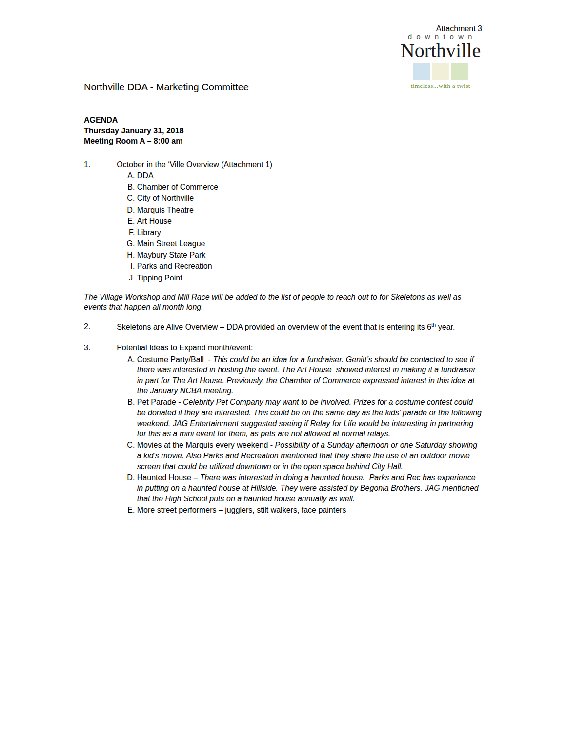Attachment 3
d o w n t o w n
Northville
timeless...with a twist
Northville DDA - Marketing Committee
AGENDA
Thursday January 31, 2018
Meeting Room A – 8:00 am
October in the ‘Ville Overview (Attachment 1)
DDA
Chamber of Commerce
City of Northville
Marquis Theatre
Art House
Library
Main Street League
Maybury State Park
Parks and Recreation
Tipping Point
The Village Workshop and Mill Race will be added to the list of people to reach out to for Skeletons as well as events that happen all month long.
2. Skeletons are Alive Overview – DDA provided an overview of the event that is entering its 6th year.
3. Potential Ideas to Expand month/event:
Costume Party/Ball - This could be an idea for a fundraiser. Genitt’s should be contacted to see if there was interested in hosting the event. The Art House showed interest in making it a fundraiser in part for The Art House. Previously, the Chamber of Commerce expressed interest in this idea at the January NCBA meeting.
Pet Parade - Celebrity Pet Company may want to be involved. Prizes for a costume contest could be donated if they are interested. This could be on the same day as the kids’ parade or the following weekend. JAG Entertainment suggested seeing if Relay for Life would be interesting in partnering for this as a mini event for them, as pets are not allowed at normal relays.
Movies at the Marquis every weekend - Possibility of a Sunday afternoon or one Saturday showing a kid’s movie. Also Parks and Recreation mentioned that they share the use of an outdoor movie screen that could be utilized downtown or in the open space behind City Hall.
Haunted House – There was interested in doing a haunted house. Parks and Rec has experience in putting on a haunted house at Hillside. They were assisted by Begonia Brothers. JAG mentioned that the High School puts on a haunted house annually as well.
More street performers – jugglers, stilt walkers, face painters